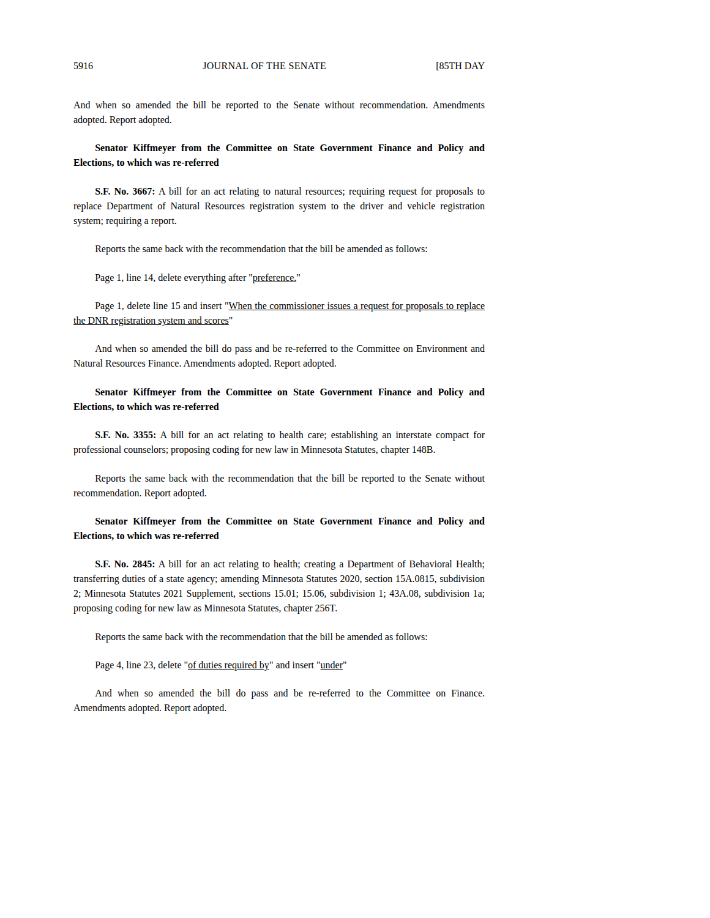5916 JOURNAL OF THE SENATE [85TH DAY
And when so amended the bill be reported to the Senate without recommendation. Amendments adopted. Report adopted.
Senator Kiffmeyer from the Committee on State Government Finance and Policy and Elections, to which was re-referred
S.F. No. 3667: A bill for an act relating to natural resources; requiring request for proposals to replace Department of Natural Resources registration system to the driver and vehicle registration system; requiring a report.
Reports the same back with the recommendation that the bill be amended as follows:
Page 1, line 14, delete everything after "preference."
Page 1, delete line 15 and insert "When the commissioner issues a request for proposals to replace the DNR registration system and scores"
And when so amended the bill do pass and be re-referred to the Committee on Environment and Natural Resources Finance. Amendments adopted. Report adopted.
Senator Kiffmeyer from the Committee on State Government Finance and Policy and Elections, to which was re-referred
S.F. No. 3355: A bill for an act relating to health care; establishing an interstate compact for professional counselors; proposing coding for new law in Minnesota Statutes, chapter 148B.
Reports the same back with the recommendation that the bill be reported to the Senate without recommendation. Report adopted.
Senator Kiffmeyer from the Committee on State Government Finance and Policy and Elections, to which was re-referred
S.F. No. 2845: A bill for an act relating to health; creating a Department of Behavioral Health; transferring duties of a state agency; amending Minnesota Statutes 2020, section 15A.0815, subdivision 2; Minnesota Statutes 2021 Supplement, sections 15.01; 15.06, subdivision 1; 43A.08, subdivision 1a; proposing coding for new law as Minnesota Statutes, chapter 256T.
Reports the same back with the recommendation that the bill be amended as follows:
Page 4, line 23, delete "of duties required by" and insert "under"
And when so amended the bill do pass and be re-referred to the Committee on Finance. Amendments adopted. Report adopted.